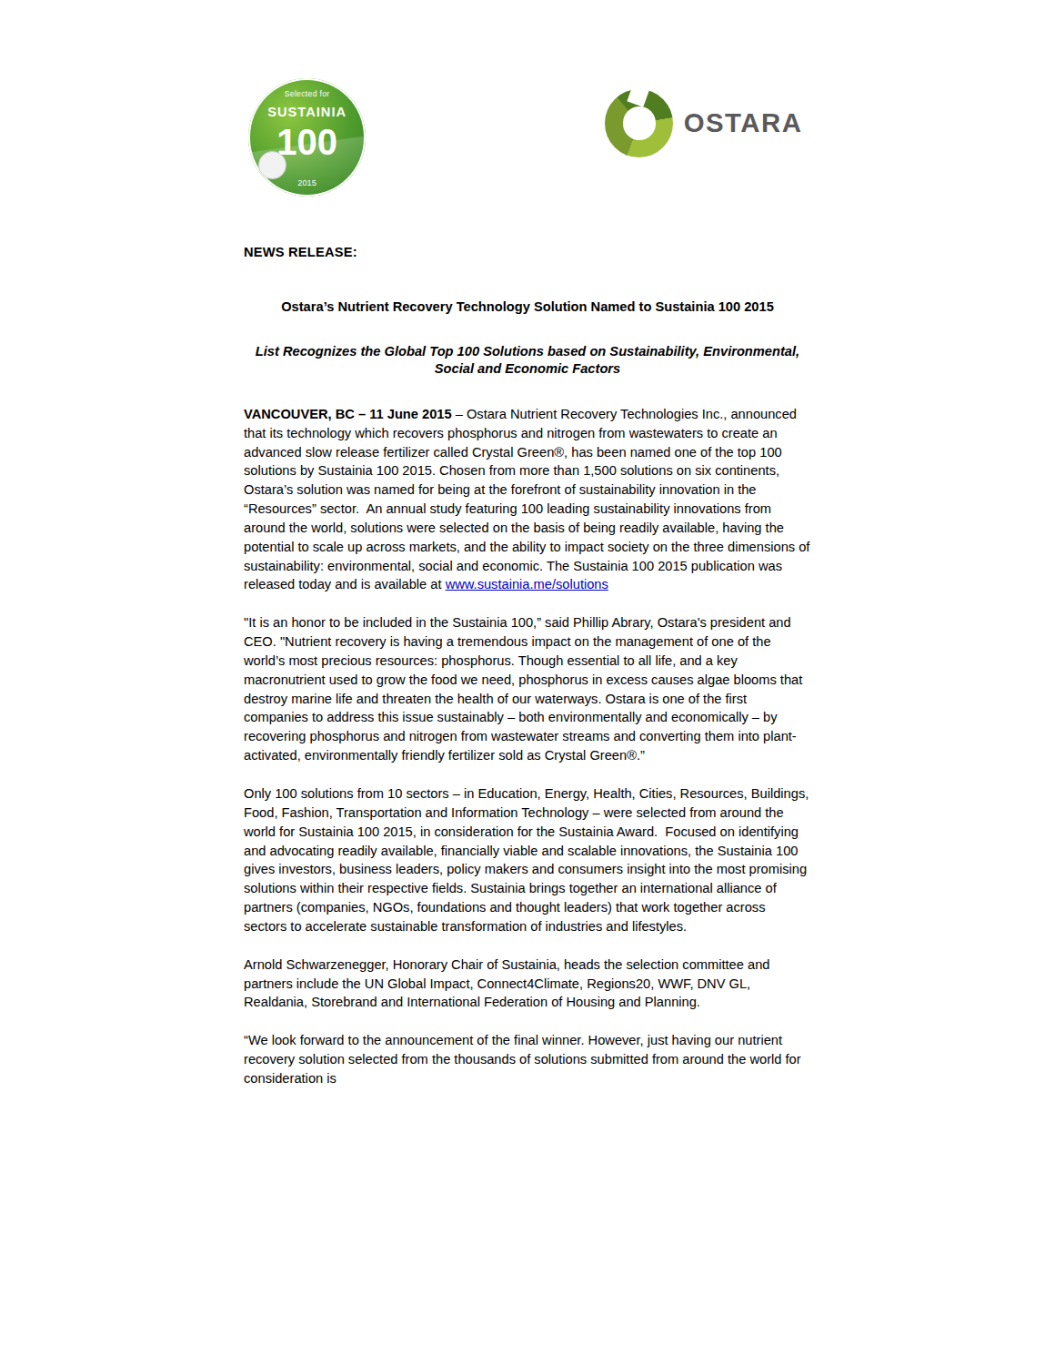Selected for
SUSTAINIA
100
2015
OSTARA
NEWS RELEASE:
Ostara’s Nutrient Recovery Technology Solution Named to Sustainia 100 2015
List Recognizes the Global Top 100 Solutions based on Sustainability, Environmental, Social and Economic Factors
VANCOUVER, BC – 11 June 2015 – Ostara Nutrient Recovery Technologies Inc., announced that its technology which recovers phosphorus and nitrogen from wastewaters to create an advanced slow release fertilizer called Crystal Green®, has been named one of the top 100 solutions by Sustainia 100 2015. Chosen from more than 1,500 solutions on six continents, Ostara’s solution was named for being at the forefront of sustainability innovation in the “Resources” sector. An annual study featuring 100 leading sustainability innovations from around the world, solutions were selected on the basis of being readily available, having the potential to scale up across markets, and the ability to impact society on the three dimensions of sustainability: environmental, social and economic. The Sustainia 100 2015 publication was released today and is available at www.sustainia.me/solutions
"It is an honor to be included in the Sustainia 100,” said Phillip Abrary, Ostara's president and CEO. "Nutrient recovery is having a tremendous impact on the management of one of the world’s most precious resources: phosphorus. Though essential to all life, and a key macronutrient used to grow the food we need, phosphorus in excess causes algae blooms that destroy marine life and threaten the health of our waterways. Ostara is one of the first companies to address this issue sustainably – both environmentally and economically – by recovering phosphorus and nitrogen from wastewater streams and converting them into plant-activated, environmentally friendly fertilizer sold as Crystal Green®.”
Only 100 solutions from 10 sectors – in Education, Energy, Health, Cities, Resources, Buildings, Food, Fashion, Transportation and Information Technology – were selected from around the world for Sustainia 100 2015, in consideration for the Sustainia Award. Focused on identifying and advocating readily available, financially viable and scalable innovations, the Sustainia 100 gives investors, business leaders, policy makers and consumers insight into the most promising solutions within their respective fields. Sustainia brings together an international alliance of partners (companies, NGOs, foundations and thought leaders) that work together across sectors to accelerate sustainable transformation of industries and lifestyles.
Arnold Schwarzenegger, Honorary Chair of Sustainia, heads the selection committee and partners include the UN Global Impact, Connect4Climate, Regions20, WWF, DNV GL, Realdania, Storebrand and International Federation of Housing and Planning.
“We look forward to the announcement of the final winner. However, just having our nutrient recovery solution selected from the thousands of solutions submitted from around the world for consideration is